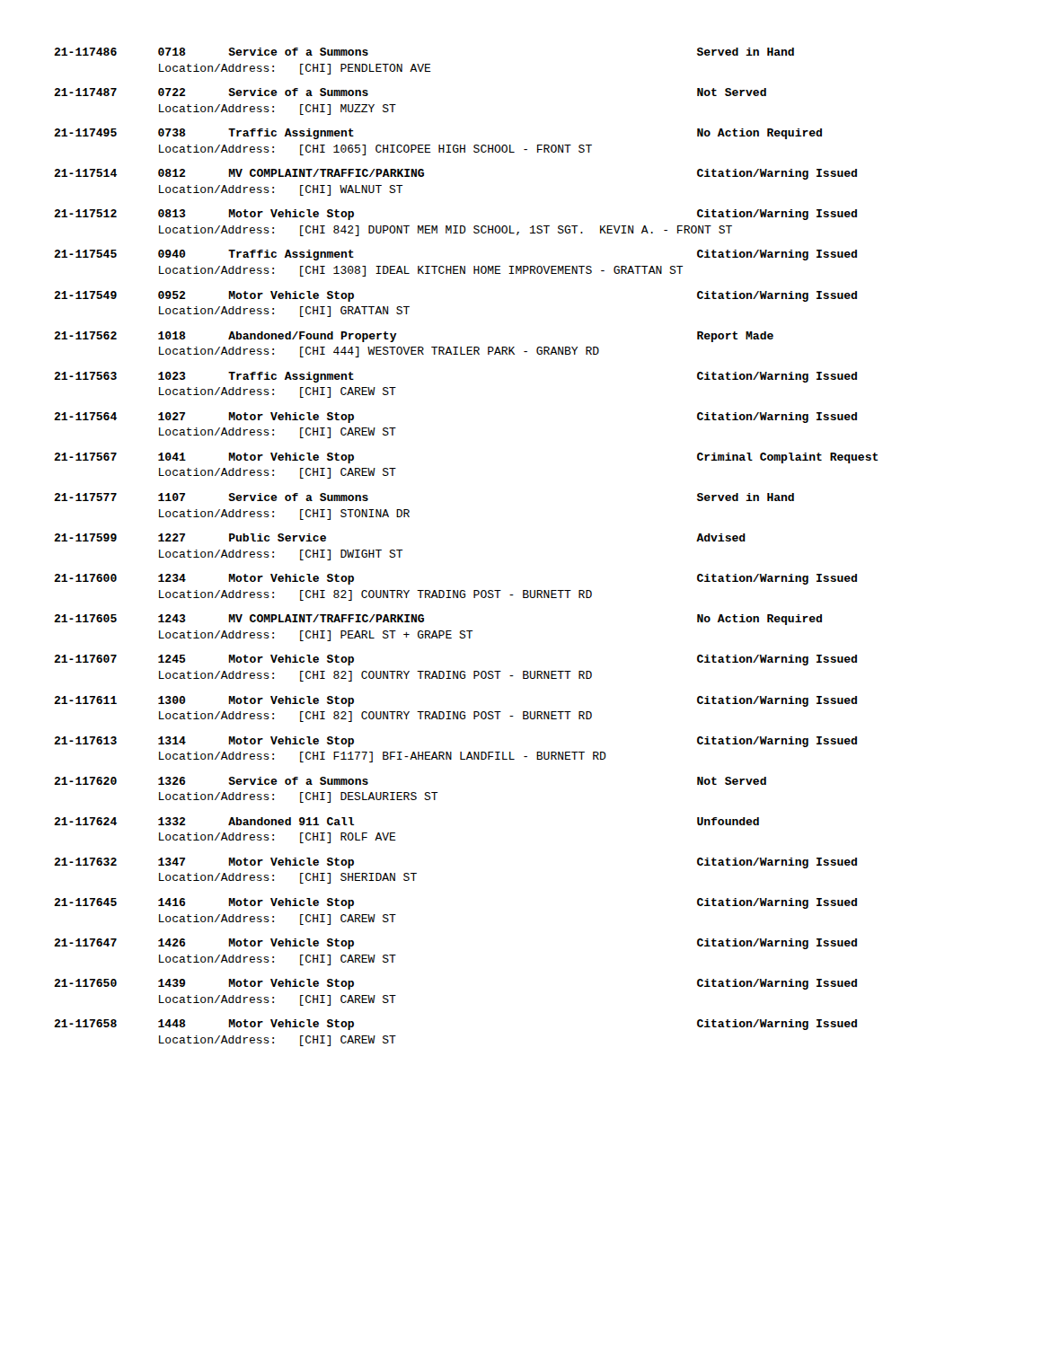| 21-117486 | 0718 | Service of a Summons | Served in Hand |
| | Location/Address: [CHI] PENDLETON AVE | |
| 21-117487 | 0722 | Service of a Summons | Not Served |
| | Location/Address: [CHI] MUZZY ST | |
| 21-117495 | 0738 | Traffic Assignment | No Action Required |
| | Location/Address: [CHI 1065] CHICOPEE HIGH SCHOOL - FRONT ST |
| 21-117514 | 0812 | MV COMPLAINT/TRAFFIC/PARKING | Citation/Warning Issued |
| | Location/Address: [CHI] WALNUT ST |
| 21-117512 | 0813 | Motor Vehicle Stop | Citation/Warning Issued |
| | Location/Address: [CHI 842] DUPONT MEM MID SCHOOL, 1ST SGT. KEVIN A. - FRONT ST |
| 21-117545 | 0940 | Traffic Assignment | Citation/Warning Issued |
| | Location/Address: [CHI 1308] IDEAL KITCHEN HOME IMPROVEMENTS - GRATTAN ST |
| 21-117549 | 0952 | Motor Vehicle Stop | Citation/Warning Issued |
| | Location/Address: [CHI] GRATTAN ST |
| 21-117562 | 1018 | Abandoned/Found Property | Report Made |
| | Location/Address: [CHI 444] WESTOVER TRAILER PARK - GRANBY RD |
| 21-117563 | 1023 | Traffic Assignment | Citation/Warning Issued |
| | Location/Address: [CHI] CAREW ST |
| 21-117564 | 1027 | Motor Vehicle Stop | Citation/Warning Issued |
| | Location/Address: [CHI] CAREW ST |
| 21-117567 | 1041 | Motor Vehicle Stop | Criminal Complaint Request |
| | Location/Address: [CHI] CAREW ST |
| 21-117577 | 1107 | Service of a Summons | Served in Hand |
| | Location/Address: [CHI] STONINA DR |
| 21-117599 | 1227 | Public Service | Advised |
| | Location/Address: [CHI] DWIGHT ST |
| 21-117600 | 1234 | Motor Vehicle Stop | Citation/Warning Issued |
| | Location/Address: [CHI 82] COUNTRY TRADING POST - BURNETT RD |
| 21-117605 | 1243 | MV COMPLAINT/TRAFFIC/PARKING | No Action Required |
| | Location/Address: [CHI] PEARL ST + GRAPE ST |
| 21-117607 | 1245 | Motor Vehicle Stop | Citation/Warning Issued |
| | Location/Address: [CHI 82] COUNTRY TRADING POST - BURNETT RD |
| 21-117611 | 1300 | Motor Vehicle Stop | Citation/Warning Issued |
| | Location/Address: [CHI 82] COUNTRY TRADING POST - BURNETT RD |
| 21-117613 | 1314 | Motor Vehicle Stop | Citation/Warning Issued |
| | Location/Address: [CHI F1177] BFI-AHEARN LANDFILL - BURNETT RD |
| 21-117620 | 1326 | Service of a Summons | Not Served |
| | Location/Address: [CHI] DESLAURIERS ST |
| 21-117624 | 1332 | Abandoned 911 Call | Unfounded |
| | Location/Address: [CHI] ROLF AVE |
| 21-117632 | 1347 | Motor Vehicle Stop | Citation/Warning Issued |
| | Location/Address: [CHI] SHERIDAN ST |
| 21-117645 | 1416 | Motor Vehicle Stop | Citation/Warning Issued |
| | Location/Address: [CHI] CAREW ST |
| 21-117647 | 1426 | Motor Vehicle Stop | Citation/Warning Issued |
| | Location/Address: [CHI] CAREW ST |
| 21-117650 | 1439 | Motor Vehicle Stop | Citation/Warning Issued |
| | Location/Address: [CHI] CAREW ST |
| 21-117658 | 1448 | Motor Vehicle Stop | Citation/Warning Issued |
| | Location/Address: [CHI] CAREW ST |